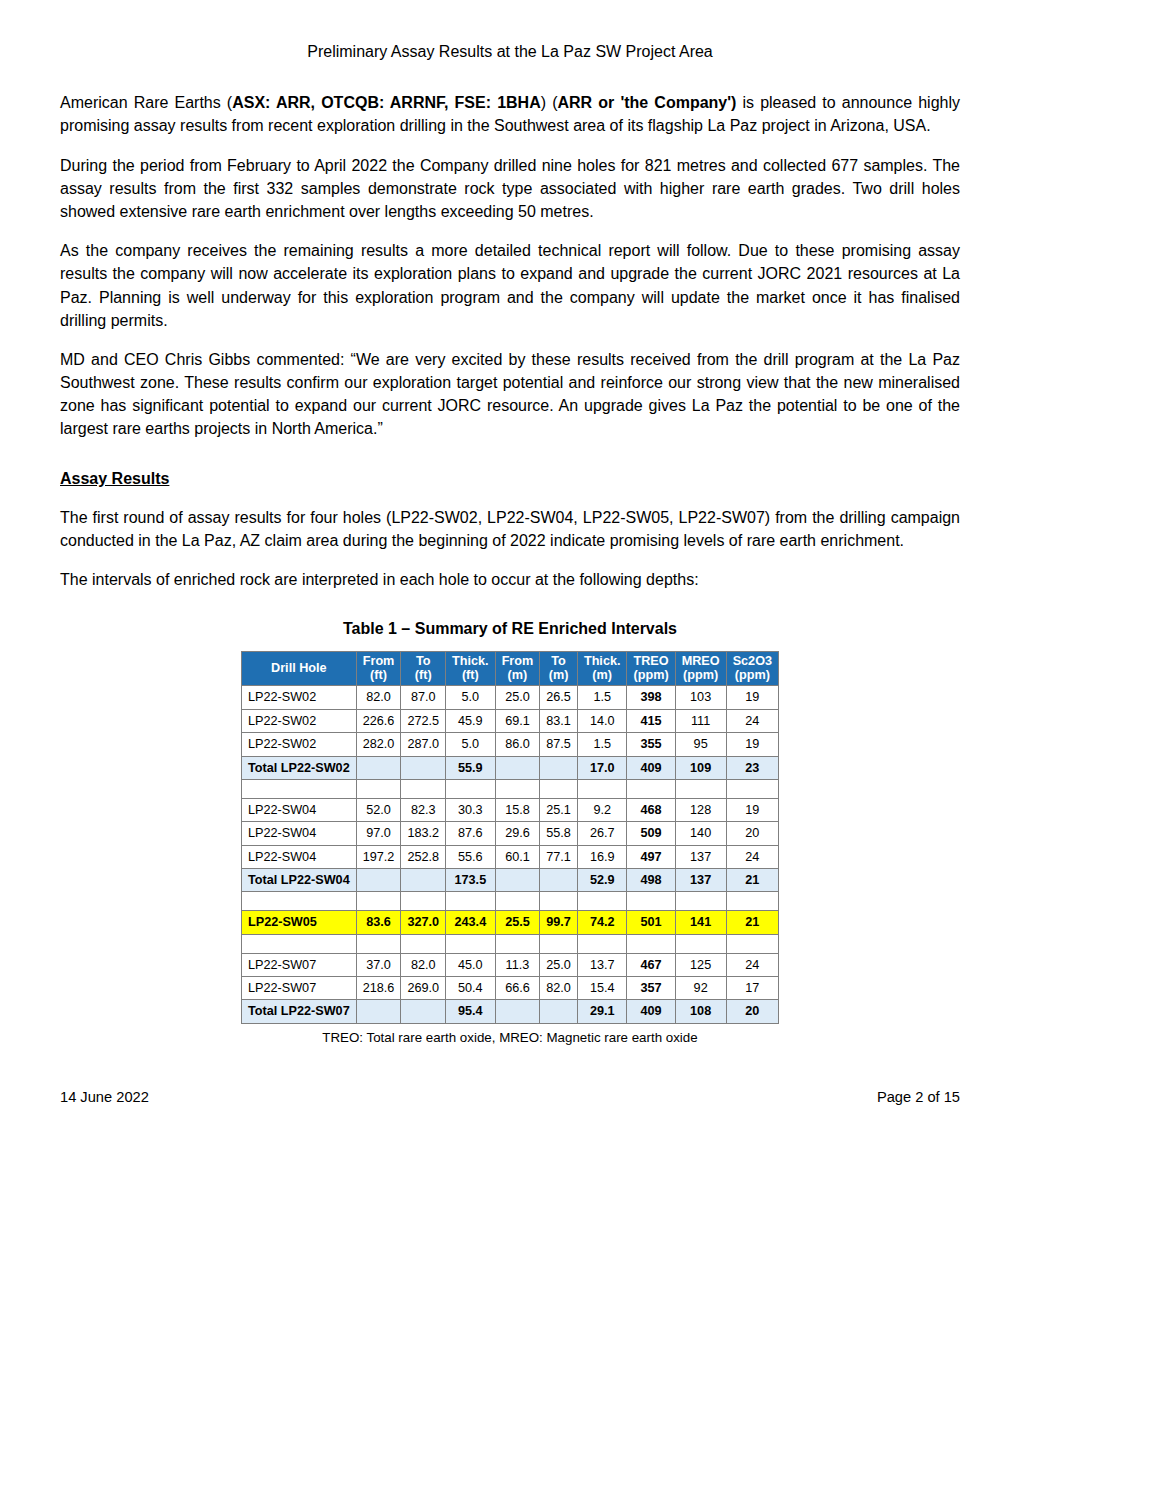Preliminary Assay Results at the La Paz SW Project Area
American Rare Earths (ASX: ARR, OTCQB: ARRNF, FSE: 1BHA) (ARR or 'the Company') is pleased to announce highly promising assay results from recent exploration drilling in the Southwest area of its flagship La Paz project in Arizona, USA.
During the period from February to April 2022 the Company drilled nine holes for 821 metres and collected 677 samples. The assay results from the first 332 samples demonstrate rock type associated with higher rare earth grades. Two drill holes showed extensive rare earth enrichment over lengths exceeding 50 metres.
As the company receives the remaining results a more detailed technical report will follow. Due to these promising assay results the company will now accelerate its exploration plans to expand and upgrade the current JORC 2021 resources at La Paz. Planning is well underway for this exploration program and the company will update the market once it has finalised drilling permits.
MD and CEO Chris Gibbs commented: “We are very excited by these results received from the drill program at the La Paz Southwest zone. These results confirm our exploration target potential and reinforce our strong view that the new mineralised zone has significant potential to expand our current JORC resource. An upgrade gives La Paz the potential to be one of the largest rare earths projects in North America.”
Assay Results
The first round of assay results for four holes (LP22-SW02, LP22-SW04, LP22-SW05, LP22-SW07) from the drilling campaign conducted in the La Paz, AZ claim area during the beginning of 2022 indicate promising levels of rare earth enrichment.
The intervals of enriched rock are interpreted in each hole to occur at the following depths:
Table 1 – Summary of RE Enriched Intervals
| Drill Hole | From (ft) | To (ft) | Thick. (ft) | From (m) | To (m) | Thick. (m) | TREO (ppm) | MREO (ppm) | Sc2O3 (ppm) |
| --- | --- | --- | --- | --- | --- | --- | --- | --- | --- |
| LP22-SW02 | 82.0 | 87.0 | 5.0 | 25.0 | 26.5 | 1.5 | 398 | 103 | 19 |
| LP22-SW02 | 226.6 | 272.5 | 45.9 | 69.1 | 83.1 | 14.0 | 415 | 111 | 24 |
| LP22-SW02 | 282.0 | 287.0 | 5.0 | 86.0 | 87.5 | 1.5 | 355 | 95 | 19 |
| Total LP22-SW02 | | | 55.9 | | | 17.0 | 409 | 109 | 23 |
| LP22-SW04 | 52.0 | 82.3 | 30.3 | 15.8 | 25.1 | 9.2 | 468 | 128 | 19 |
| LP22-SW04 | 97.0 | 183.2 | 87.6 | 29.6 | 55.8 | 26.7 | 509 | 140 | 20 |
| LP22-SW04 | 197.2 | 252.8 | 55.6 | 60.1 | 77.1 | 16.9 | 497 | 137 | 24 |
| Total LP22-SW04 | | | 173.5 | | | 52.9 | 498 | 137 | 21 |
| LP22-SW05 | 83.6 | 327.0 | 243.4 | 25.5 | 99.7 | 74.2 | 501 | 141 | 21 |
| LP22-SW07 | 37.0 | 82.0 | 45.0 | 11.3 | 25.0 | 13.7 | 467 | 125 | 24 |
| LP22-SW07 | 218.6 | 269.0 | 50.4 | 66.6 | 82.0 | 15.4 | 357 | 92 | 17 |
| Total LP22-SW07 | | | 95.4 | | | 29.1 | 409 | 108 | 20 |
TREO: Total rare earth oxide, MREO: Magnetic rare earth oxide
14 June 2022 Page 2 of 15